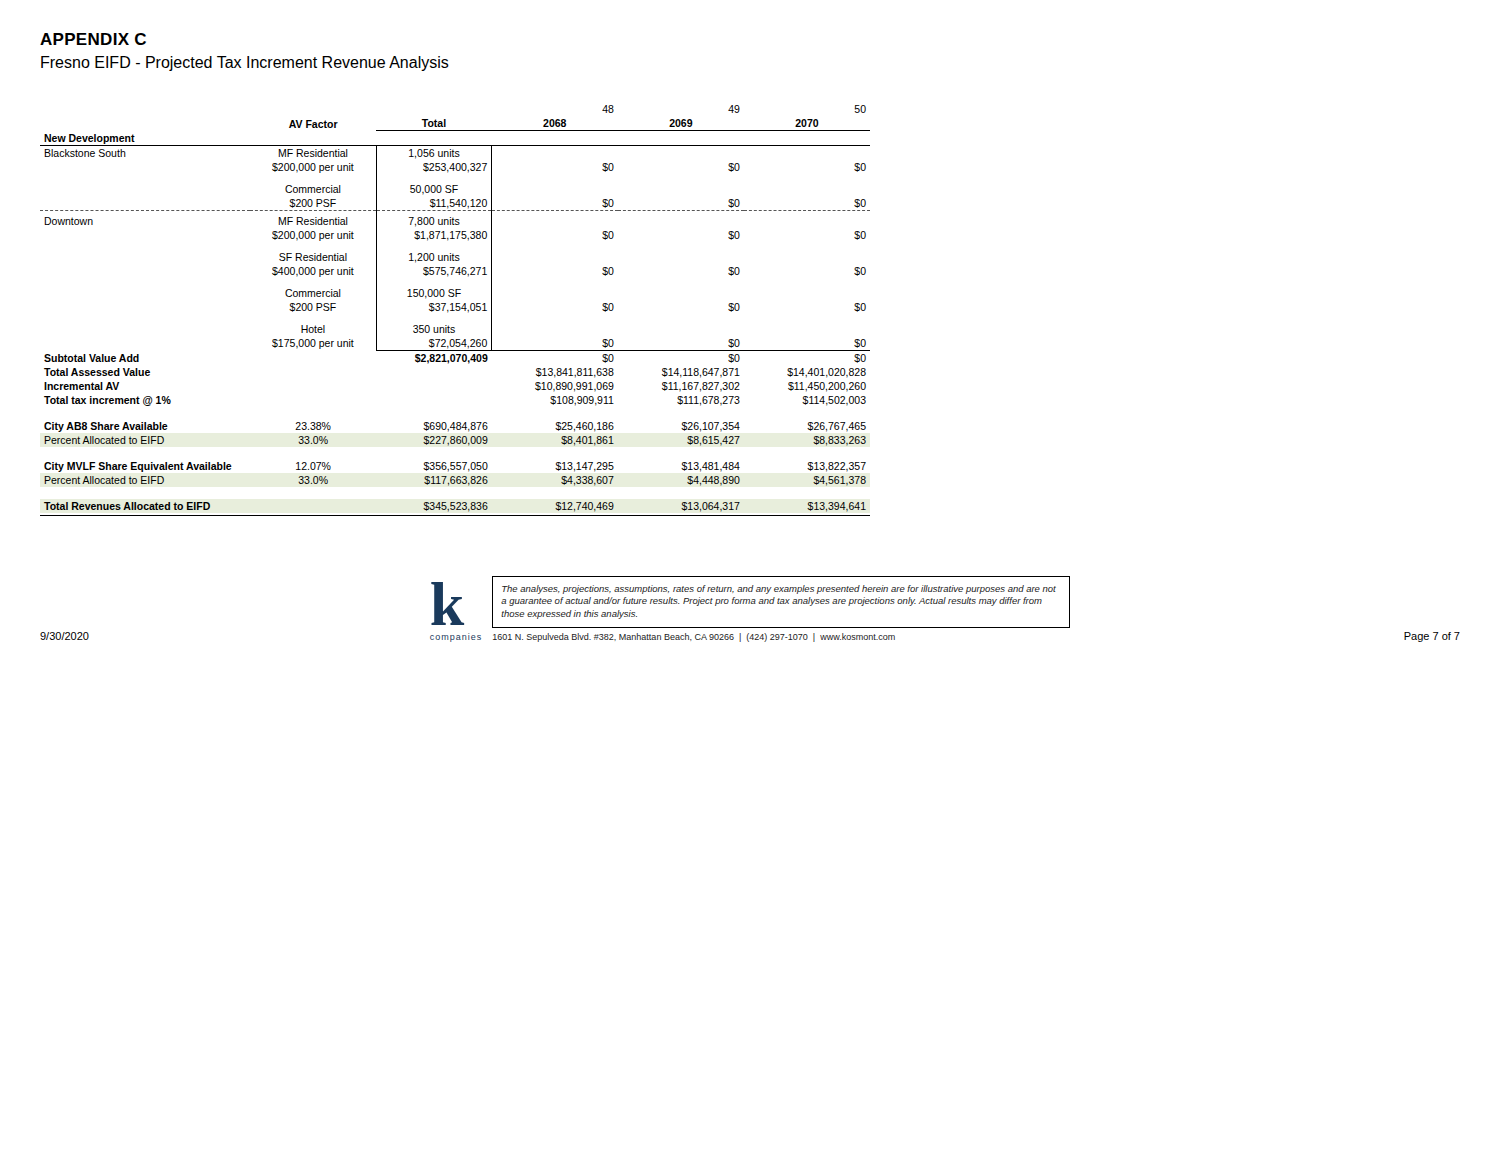APPENDIX C
Fresno EIFD - Projected Tax Increment Revenue Analysis
| | | | 48 | 49 | 50 |
| | AV Factor | Total | 2068 | 2069 | 2070 |
| New Development | | | | | |
| Blackstone South | MF Residential | 1,056 units | | | |
| | $200,000 per unit | $253,400,327 | $0 | $0 | $0 |
| | Commercial | 50,000 SF | | | |
| | $200 PSF | $11,540,120 | $0 | $0 | $0 |
| Downtown | MF Residential | 7,800 units | | | |
| | $200,000 per unit | $1,871,175,380 | $0 | $0 | $0 |
| | SF Residential | 1,200 units | | | |
| | $400,000 per unit | $575,746,271 | $0 | $0 | $0 |
| | Commercial | 150,000 SF | | | |
| | $200 PSF | $37,154,051 | $0 | $0 | $0 |
| | Hotel | 350 units | | | |
| | $175,000 per unit | $72,054,260 | $0 | $0 | $0 |
| Subtotal Value Add | | $2,821,070,409 | $0 | $0 | $0 |
| Total Assessed Value | | | $13,841,811,638 | $14,118,647,871 | $14,401,020,828 |
| Incremental AV | | | $10,890,991,069 | $11,167,827,302 | $11,450,200,260 |
| Total tax increment @ 1% | | | $108,909,911 | $111,678,273 | $114,502,003 |
| City AB8 Share Available | 23.38% | $690,484,876 | $25,460,186 | $26,107,354 | $26,767,465 |
| Percent Allocated to EIFD | 33.0% | $227,860,009 | $8,401,861 | $8,615,427 | $8,833,263 |
| City MVLF Share Equivalent Available | 12.07% | $356,557,050 | $13,147,295 | $13,481,484 | $13,822,357 |
| Percent Allocated to EIFD | 33.0% | $117,663,826 | $4,338,607 | $4,448,890 | $4,561,378 |
| Total Revenues Allocated to EIFD | | $345,523,836 | $12,740,469 | $13,064,317 | $13,394,641 |
9/30/2020
k
companies
The analyses, projections, assumptions, rates of return, and any examples presented herein are for illustrative purposes and are not a guarantee of actual and/or future results. Project pro forma and tax analyses are projections only. Actual results may differ from those expressed in this analysis.
1601 N. Sepulveda Blvd. #382, Manhattan Beach, CA 90266 | (424) 297-1070 | www.kosmont.com
Page 7 of 7